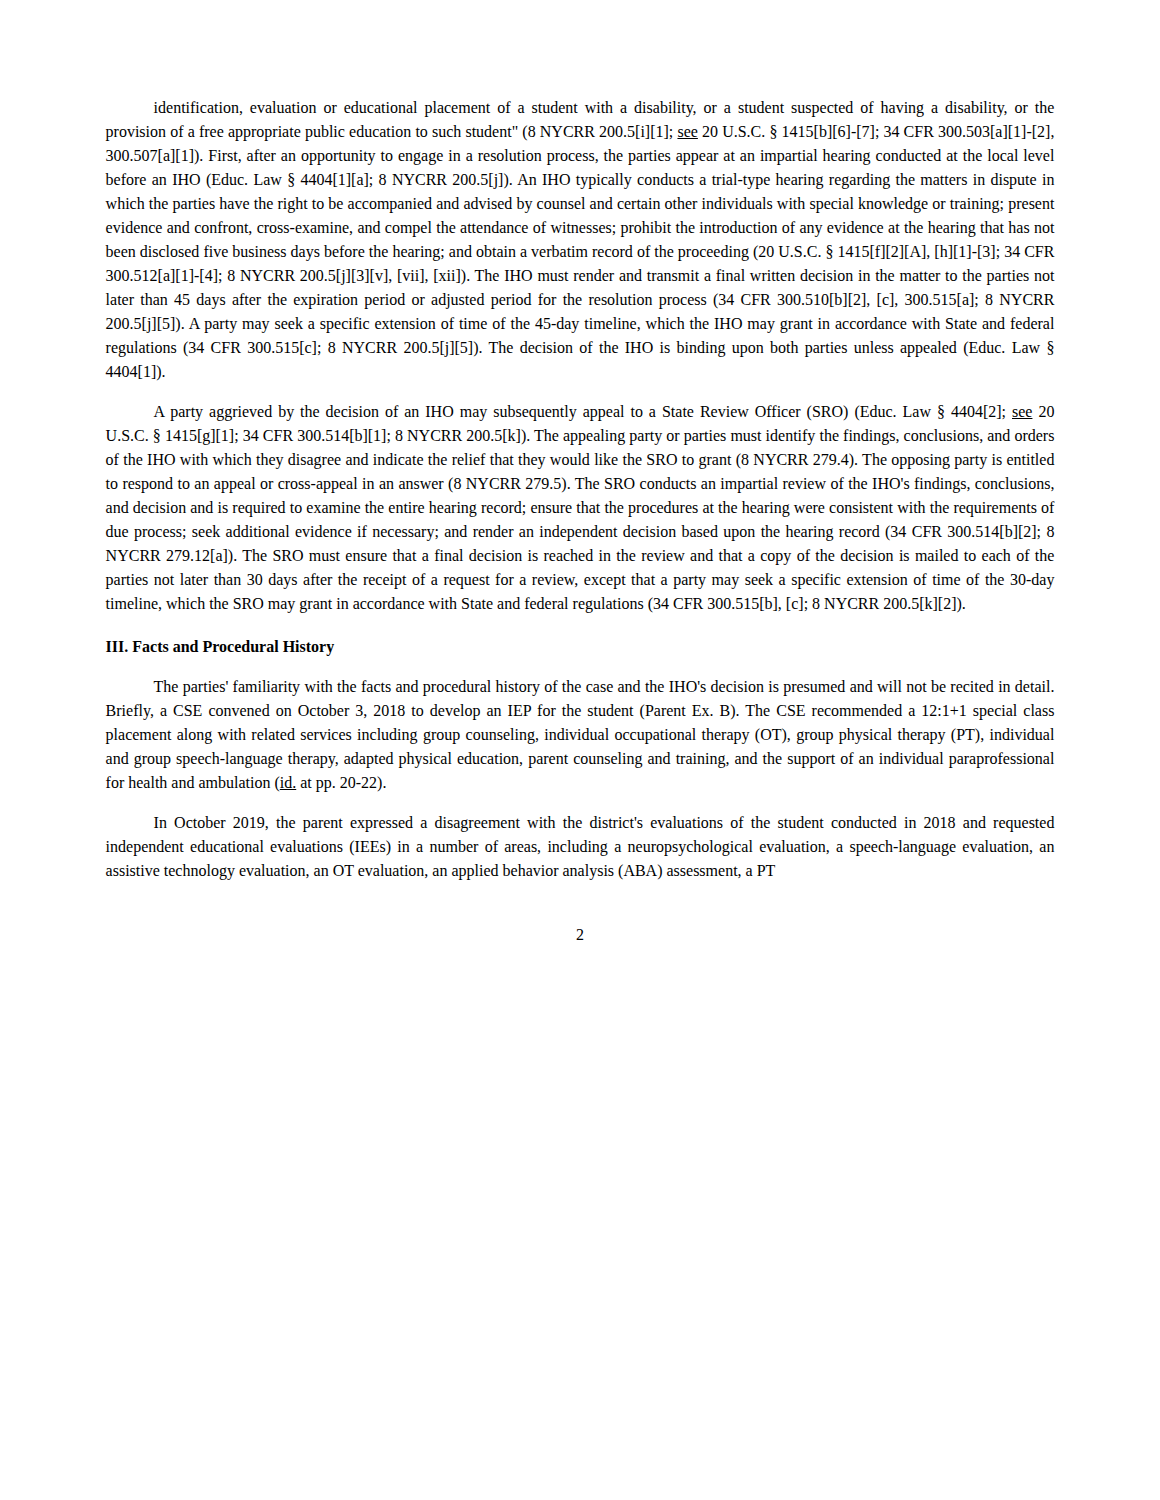identification, evaluation or educational placement of a student with a disability, or a student suspected of having a disability, or the provision of a free appropriate public education to such student" (8 NYCRR 200.5[i][1]; see 20 U.S.C. § 1415[b][6]-[7]; 34 CFR 300.503[a][1]-[2], 300.507[a][1]). First, after an opportunity to engage in a resolution process, the parties appear at an impartial hearing conducted at the local level before an IHO (Educ. Law § 4404[1][a]; 8 NYCRR 200.5[j]). An IHO typically conducts a trial-type hearing regarding the matters in dispute in which the parties have the right to be accompanied and advised by counsel and certain other individuals with special knowledge or training; present evidence and confront, cross-examine, and compel the attendance of witnesses; prohibit the introduction of any evidence at the hearing that has not been disclosed five business days before the hearing; and obtain a verbatim record of the proceeding (20 U.S.C. § 1415[f][2][A], [h][1]-[3]; 34 CFR 300.512[a][1]-[4]; 8 NYCRR 200.5[j][3][v], [vii], [xii]). The IHO must render and transmit a final written decision in the matter to the parties not later than 45 days after the expiration period or adjusted period for the resolution process (34 CFR 300.510[b][2], [c], 300.515[a]; 8 NYCRR 200.5[j][5]). A party may seek a specific extension of time of the 45-day timeline, which the IHO may grant in accordance with State and federal regulations (34 CFR 300.515[c]; 8 NYCRR 200.5[j][5]). The decision of the IHO is binding upon both parties unless appealed (Educ. Law § 4404[1]).
A party aggrieved by the decision of an IHO may subsequently appeal to a State Review Officer (SRO) (Educ. Law § 4404[2]; see 20 U.S.C. § 1415[g][1]; 34 CFR 300.514[b][1]; 8 NYCRR 200.5[k]). The appealing party or parties must identify the findings, conclusions, and orders of the IHO with which they disagree and indicate the relief that they would like the SRO to grant (8 NYCRR 279.4). The opposing party is entitled to respond to an appeal or cross-appeal in an answer (8 NYCRR 279.5). The SRO conducts an impartial review of the IHO's findings, conclusions, and decision and is required to examine the entire hearing record; ensure that the procedures at the hearing were consistent with the requirements of due process; seek additional evidence if necessary; and render an independent decision based upon the hearing record (34 CFR 300.514[b][2]; 8 NYCRR 279.12[a]). The SRO must ensure that a final decision is reached in the review and that a copy of the decision is mailed to each of the parties not later than 30 days after the receipt of a request for a review, except that a party may seek a specific extension of time of the 30-day timeline, which the SRO may grant in accordance with State and federal regulations (34 CFR 300.515[b], [c]; 8 NYCRR 200.5[k][2]).
III. Facts and Procedural History
The parties' familiarity with the facts and procedural history of the case and the IHO's decision is presumed and will not be recited in detail. Briefly, a CSE convened on October 3, 2018 to develop an IEP for the student (Parent Ex. B). The CSE recommended a 12:1+1 special class placement along with related services including group counseling, individual occupational therapy (OT), group physical therapy (PT), individual and group speech-language therapy, adapted physical education, parent counseling and training, and the support of an individual paraprofessional for health and ambulation (id. at pp. 20-22).
In October 2019, the parent expressed a disagreement with the district's evaluations of the student conducted in 2018 and requested independent educational evaluations (IEEs) in a number of areas, including a neuropsychological evaluation, a speech-language evaluation, an assistive technology evaluation, an OT evaluation, an applied behavior analysis (ABA) assessment, a PT
2